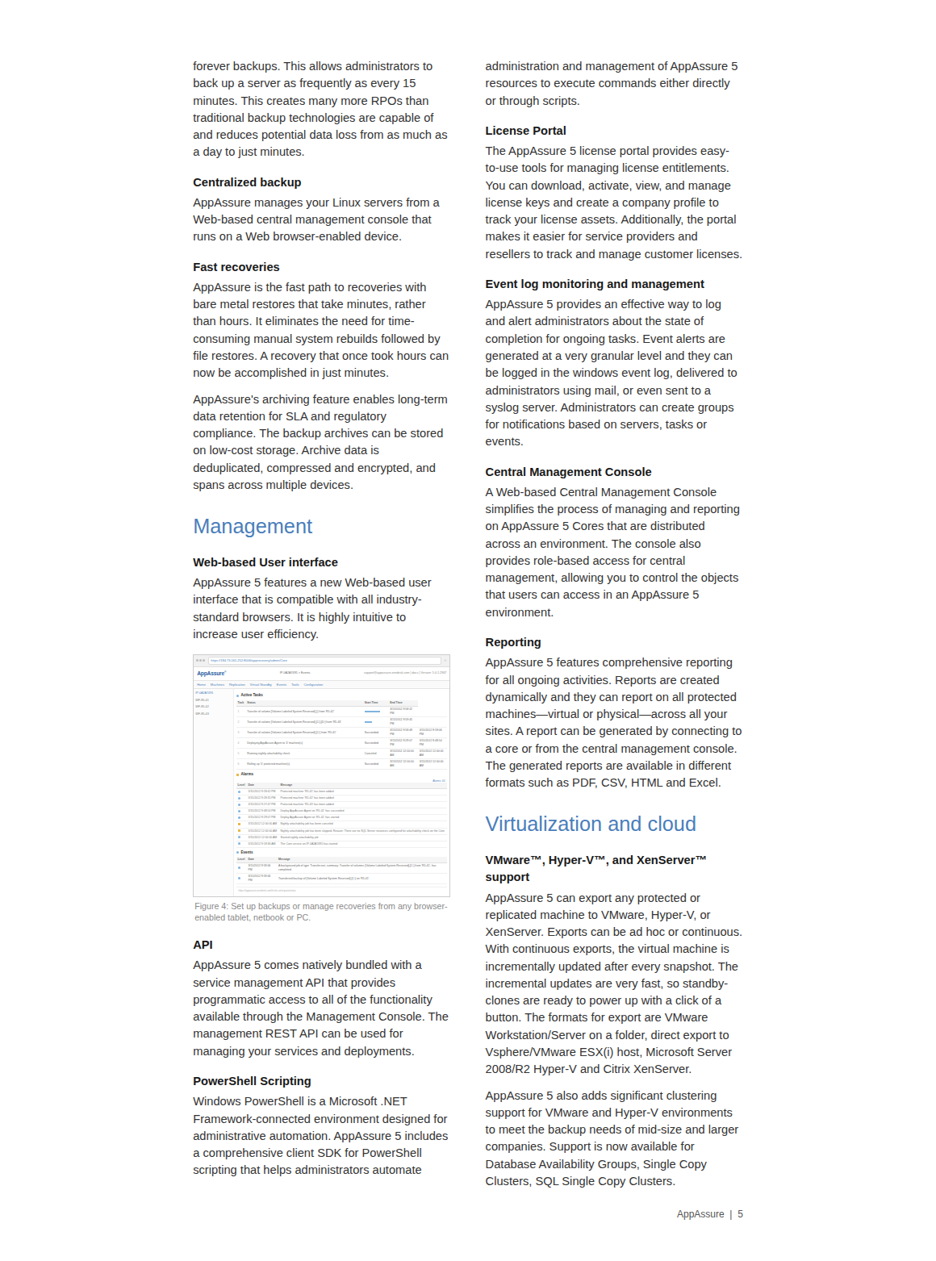forever backups. This allows administrators to back up a server as frequently as every 15 minutes. This creates many more RPOs than traditional backup technologies are capable of and reduces potential data loss from as much as a day to just minutes.
Centralized backup
AppAssure manages your Linux servers from a Web-based central management console that runs on a Web browser-enabled device.
Fast recoveries
AppAssure is the fast path to recoveries with bare metal restores that take minutes, rather than hours. It eliminates the need for time-consuming manual system rebuilds followed by file restores. A recovery that once took hours can now be accomplished in just minutes.
AppAssure's archiving feature enables long-term data retention for SLA and regulatory compliance. The backup archives can be stored on low-cost storage. Archive data is deduplicated, compressed and encrypted, and spans across multiple devices.
Management
Web-based User interface
AppAssure 5 features a new Web-based user interface that is compatible with all industry-standard browsers. It is highly intuitive to increase user efficiency.
https://184.73.161.252:8006/apprecovery/admin/Core ☆
AppAssure®
IP-0A2A7491 > Events
support@appassure.zendesk.com | docs | Version: 5.0.1.2947
Home Machines Replication Virtual Standby Events Tools Configuration
IP-0A2A7491
WF-85-41
WF-85-42
WF-85-43
Active Tasks
| Task | Status | Start Time | End Time |
| --- | --- | --- | --- |
| 1 | Transfer of volume [Volume Labeled System Reserved],[:] from 'R5-42' | | 3/15/2012 9:58:22 PM | |
| 2 | Transfer of volume [Volume Labeled System Reserved],[C:],[D:] from 'R5-43' | | 3/15/2012 9:59:45 PM | |
| 3 | Transfer of volume [Volume Labeled System Reserved],[C:] from 'R5-41' | Succeeded | 3/15/2012 9:58:49 PM | 3/15/2012 9:59:06 PM |
| 4 | Deploying AppAssure Agent to '4' machine(s) | Succeeded | 3/15/2012 9:29:07 PM | 3/15/2012 9:48:54 PM |
| 5 | Running nightly attachability check | Canceled | 3/15/2012 12:00:00 AM | 3/15/2012 12:00:00 AM |
| 6 | Rolling up '0' protected machine(s) | Succeeded | 3/15/2012 12:00:00 AM | 3/15/2012 12:00:00 AM |
Alarms
Alarms: 40
| Level | Date | Message |
| --- | --- | --- |
| | 3/15/2012 9:28:42 PM | Protected machine 'R5-41' has been added |
| | 3/15/2012 9:28:35 PM | Protected machine 'R5-42' has been added |
| | 3/15/2012 9:27:47 PM | Protected machine 'R5-43' has been added |
| | 3/15/2012 9:48:54 PM | Deploy AppAssure Agent on 'R5-41' has succeeded |
| | 3/15/2012 9:29:07 PM | Deploy AppAssure Agent on 'R5-41' has started |
| | 3/15/2012 12:00:00 AM | Nightly attachability job has been canceled |
| | 3/15/2012 12:00:00 AM | Nightly attachability job has been skipped. Reason: There are no SQL Server instances configured for attachability check on the Core |
| | 3/15/2012 12:00:00 AM | Started nightly attachability job |
| | 3/15/2012 9:18:36 AM | The Core service on IP-0A2A7491 has started |
Events
| Level | Date | Message |
| --- | --- | --- |
| | 3/15/2012 9:59:06 PM | A background job of type 'Transfer.net, summary: Transfer of volumes [Volume Labeled System Reserved],[C:] from 'R5-41', has completed |
| | 3/15/2012 9:59:06 PM | Transferred backup of [Volume Labeled System Reserved],[C:] on 'R5-41' |
https://appassure.zendesk.com/hc/en-us/requests/new
Figure 4: Set up backups or manage recoveries from any browser-enabled tablet, netbook or PC.
API
AppAssure 5 comes natively bundled with a service management API that provides programmatic access to all of the functionality available through the Management Console. The management REST API can be used for managing your services and deployments.
PowerShell Scripting
Windows PowerShell is a Microsoft .NET Framework-connected environment designed for administrative automation. AppAssure 5 includes a comprehensive client SDK for PowerShell scripting that helps administrators automate administration and management of AppAssure 5 resources to execute commands either directly or through scripts.
License Portal
The AppAssure 5 license portal provides easy-to-use tools for managing license entitlements. You can download, activate, view, and manage license keys and create a company profile to track your license assets. Additionally, the portal makes it easier for service providers and resellers to track and manage customer licenses.
Event log monitoring and management
AppAssure 5 provides an effective way to log and alert administrators about the state of completion for ongoing tasks. Event alerts are generated at a very granular level and they can be logged in the windows event log, delivered to administrators using mail, or even sent to a syslog server. Administrators can create groups for notifications based on servers, tasks or events.
Central Management Console
A Web-based Central Management Console simplifies the process of managing and reporting on AppAssure 5 Cores that are distributed across an environment. The console also provides role-based access for central management, allowing you to control the objects that users can access in an AppAssure 5 environment.
Reporting
AppAssure 5 features comprehensive reporting for all ongoing activities. Reports are created dynamically and they can report on all protected machines—virtual or physical—across all your sites. A report can be generated by connecting to a core or from the central management console. The generated reports are available in different formats such as PDF, CSV, HTML and Excel.
Virtualization and cloud
VMware™, Hyper-V™, and XenServer™ support
AppAssure 5 can export any protected or replicated machine to VMware, Hyper-V, or XenServer. Exports can be ad hoc or continuous. With continuous exports, the virtual machine is incrementally updated after every snapshot. The incremental updates are very fast, so standby-clones are ready to power up with a click of a button. The formats for export are VMware Workstation/Server on a folder, direct export to Vsphere/VMware ESX(i) host, Microsoft Server 2008/R2 Hyper-V and Citrix XenServer.
AppAssure 5 also adds significant clustering support for VMware and Hyper-V environments to meet the backup needs of mid-size and larger companies. Support is now available for Database Availability Groups, Single Copy Clusters, SQL Single Copy Clusters.
AppAssure | 5